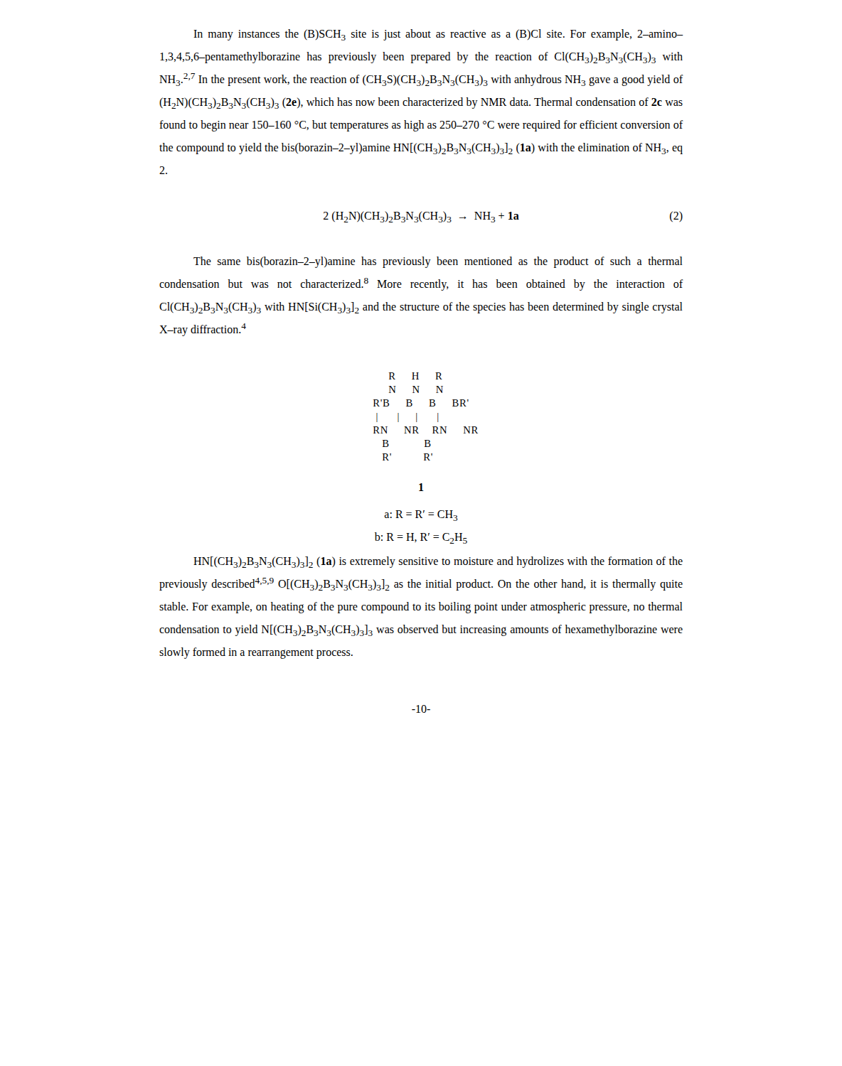In many instances the (B)SCH3 site is just about as reactive as a (B)Cl site. For example, 2–amino–1,3,4,5,6–pentamethylborazine has previously been prepared by the reaction of Cl(CH3)2B3N3(CH3)3 with NH3.2,7 In the present work, the reaction of (CH3S)(CH3)2B3N3(CH3)3 with anhydrous NH3 gave a good yield of (H2N)(CH3)2B3N3(CH3)3 (2e), which has now been characterized by NMR data. Thermal condensation of 2c was found to begin near 150–160 °C, but temperatures as high as 250–270 °C were required for efficient conversion of the compound to yield the bis(borazin–2–yl)amine HN[(CH3)2B3N3(CH3)3]2 (1a) with the elimination of NH3, eq 2.
2 (H2N)(CH3)2B3N3(CH3)3 → NH3 + 1a(2)
The same bis(borazin–2–yl)amine has previously been mentioned as the product of such a thermal condensation but was not characterized.8 More recently, it has been obtained by the interaction of Cl(CH3)2B3N3(CH3)3 with HN[Si(CH3)3]2 and the structure of the species has been determined by single crystal X–ray diffraction.4
R H R N N N R'B B B BR' | | | | RN NR RN NR B B R' R'
1
a: R = R′ = CH3
b: R = H, R′ = C2H5
HN[(CH3)2B3N3(CH3)3]2 (1a) is extremely sensitive to moisture and hydrolizes with the formation of the previously described4,5,9 O[(CH3)2B3N3(CH3)3]2 as the initial product. On the other hand, it is thermally quite stable. For example, on heating of the pure compound to its boiling point under atmospheric pressure, no thermal condensation to yield N[(CH3)2B3N3(CH3)3]3 was observed but increasing amounts of hexamethylborazine were slowly formed in a rearrangement process.
-10-